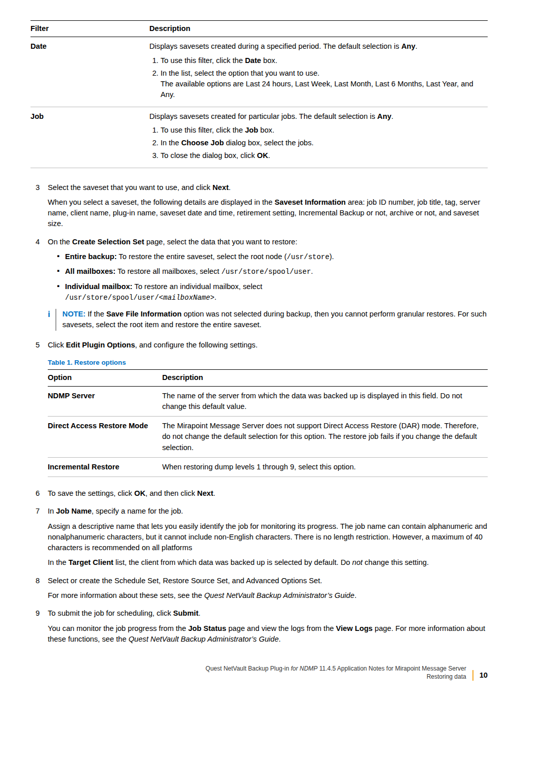| Filter | Description |
| --- | --- |
| Date | Displays savesets created during a specified period. The default selection is Any . To use this filter, click the Date box. In the list, select the option that you want to use. The available options are Last 24 hours, Last Week, Last Month, Last 6 Months, Last Year, and Any. |
| Job | Displays savesets created for particular jobs. The default selection is Any . To use this filter, click the Job box. In the Choose Job dialog box, select the jobs. To close the dialog box, click OK . |
Select the saveset that you want to use, and click Next.
When you select a saveset, the following details are displayed in the Saveset Information area: job ID number, job title, tag, server name, client name, plug-in name, saveset date and time, retirement setting, Incremental Backup or not, archive or not, and saveset size.
On the Create Selection Set page, select the data that you want to restore:
Entire backup: To restore the entire saveset, select the root node (/usr/store).
All mailboxes: To restore all mailboxes, select /usr/store/spool/user.
Individual mailbox: To restore an individual mailbox, select
/usr/store/spool/user/<mailboxName>.
i
NOTE: If the Save File Information option was not selected during backup, then you cannot perform granular restores. For such savesets, select the root item and restore the entire saveset.
Click Edit Plugin Options, and configure the following settings.
Table 1. Restore options
| Option | Description |
| --- | --- |
| NDMP Server | The name of the server from which the data was backed up is displayed in this field. Do not change this default value. |
| Direct Access Restore Mode | The Mirapoint Message Server does not support Direct Access Restore (DAR) mode. Therefore, do not change the default selection for this option. The restore job fails if you change the default selection. |
| Incremental Restore | When restoring dump levels 1 through 9, select this option. |
To save the settings, click OK, and then click Next.
In Job Name, specify a name for the job.
Assign a descriptive name that lets you easily identify the job for monitoring its progress. The job name can contain alphanumeric and nonalphanumeric characters, but it cannot include non-English characters. There is no length restriction. However, a maximum of 40 characters is recommended on all platforms
In the Target Client list, the client from which data was backed up is selected by default. Do not change this setting.
Select or create the Schedule Set, Restore Source Set, and Advanced Options Set.
For more information about these sets, see the Quest NetVault Backup Administrator’s Guide.
To submit the job for scheduling, click Submit.
You can monitor the job progress from the Job Status page and view the logs from the View Logs page. For more information about these functions, see the Quest NetVault Backup Administrator’s Guide.
Quest NetVault Backup Plug-in for NDMP 11.4.5 Application Notes for Mirapoint Message Server
Restoring data
10